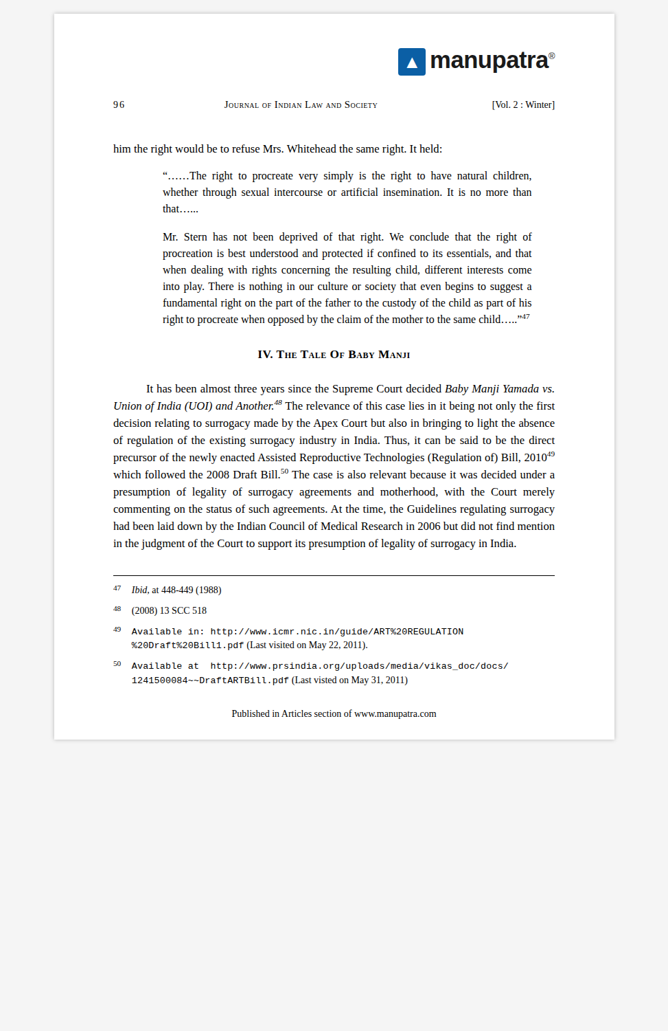▲manupatra®
96
Journal of Indian Law and Society
[Vol. 2 : Winter]
him the right would be to refuse Mrs. Whitehead the same right. It held:
“……The right to procreate very simply is the right to have natural children, whether through sexual intercourse or artificial insemination. It is no more than that…...
Mr. Stern has not been deprived of that right. We conclude that the right of procreation is best understood and protected if confined to its essentials, and that when dealing with rights concerning the resulting child, different interests come into play. There is nothing in our culture or society that even begins to suggest a fundamental right on the part of the father to the custody of the child as part of his right to procreate when opposed by the claim of the mother to the same child…..”47
IV. The Tale Of Baby Manji
It has been almost three years since the Supreme Court decided Baby Manji Yamada vs. Union of India (UOI) and Another.48 The relevance of this case lies in it being not only the first decision relating to surrogacy made by the Apex Court but also in bringing to light the absence of regulation of the existing surrogacy industry in India. Thus, it can be said to be the direct precursor of the newly enacted Assisted Reproductive Technologies (Regulation of) Bill, 201049 which followed the 2008 Draft Bill.50 The case is also relevant because it was decided under a presumption of legality of surrogacy agreements and motherhood, with the Court merely commenting on the status of such agreements. At the time, the Guidelines regulating surrogacy had been laid down by the Indian Council of Medical Research in 2006 but did not find mention in the judgment of the Court to support its presumption of legality of surrogacy in India.
47 Ibid, at 448-449 (1988)
48(2008) 13 SCC 518
49 Available in: http://www.icmr.nic.in/guide/ART%20REGULATION %20Draft%20Bill1.pdf (Last visited on May 22, 2011).
50 Available at http://www.prsindia.org/uploads/media/vikas_doc/docs/ 1241500084~~DraftARTBill.pdf (Last visted on May 31, 2011)
Published in Articles section of www.manupatra.com